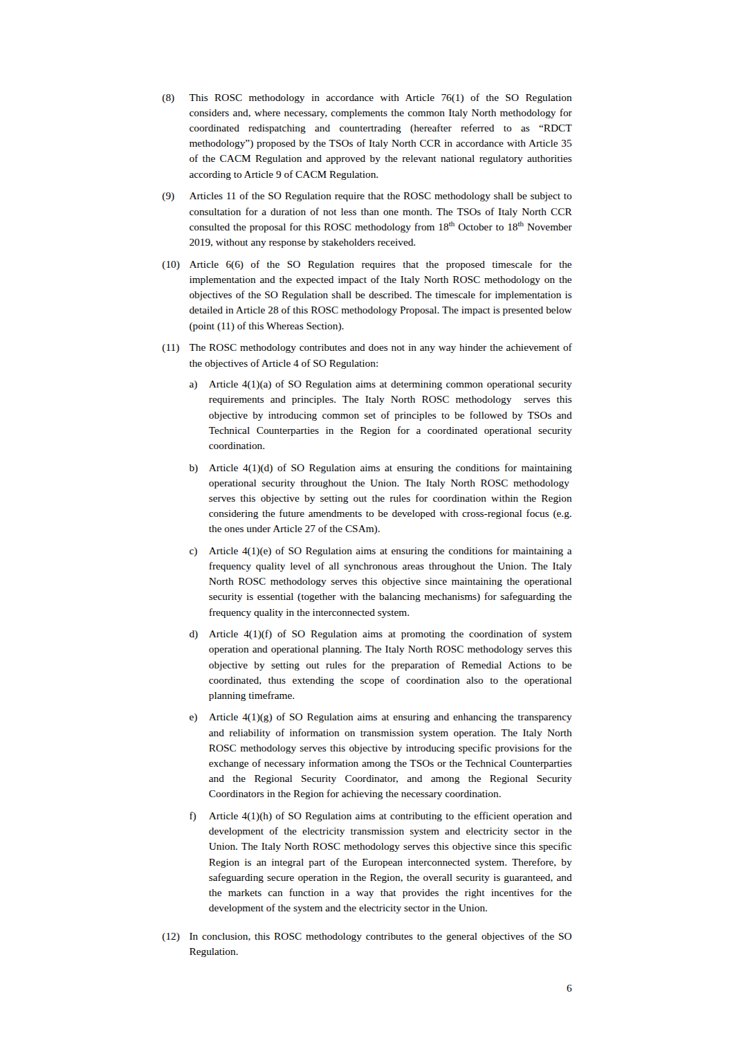(8) This ROSC methodology in accordance with Article 76(1) of the SO Regulation considers and, where necessary, complements the common Italy North methodology for coordinated redispatching and countertrading (hereafter referred to as “RDCT methodology”) proposed by the TSOs of Italy North CCR in accordance with Article 35 of the CACM Regulation and approved by the relevant national regulatory authorities according to Article 9 of CACM Regulation.
(9) Articles 11 of the SO Regulation require that the ROSC methodology shall be subject to consultation for a duration of not less than one month. The TSOs of Italy North CCR consulted the proposal for this ROSC methodology from 18th October to 18th November 2019, without any response by stakeholders received.
(10) Article 6(6) of the SO Regulation requires that the proposed timescale for the implementation and the expected impact of the Italy North ROSC methodology on the objectives of the SO Regulation shall be described. The timescale for implementation is detailed in Article 28 of this ROSC methodology Proposal. The impact is presented below (point (11) of this Whereas Section).
(11) The ROSC methodology contributes and does not in any way hinder the achievement of the objectives of Article 4 of SO Regulation:
a) Article 4(1)(a) of SO Regulation aims at determining common operational security requirements and principles. The Italy North ROSC methodology serves this objective by introducing common set of principles to be followed by TSOs and Technical Counterparties in the Region for a coordinated operational security coordination.
b) Article 4(1)(d) of SO Regulation aims at ensuring the conditions for maintaining operational security throughout the Union. The Italy North ROSC methodology serves this objective by setting out the rules for coordination within the Region considering the future amendments to be developed with cross-regional focus (e.g. the ones under Article 27 of the CSAm).
c) Article 4(1)(e) of SO Regulation aims at ensuring the conditions for maintaining a frequency quality level of all synchronous areas throughout the Union. The Italy North ROSC methodology serves this objective since maintaining the operational security is essential (together with the balancing mechanisms) for safeguarding the frequency quality in the interconnected system.
d) Article 4(1)(f) of SO Regulation aims at promoting the coordination of system operation and operational planning. The Italy North ROSC methodology serves this objective by setting out rules for the preparation of Remedial Actions to be coordinated, thus extending the scope of coordination also to the operational planning timeframe.
e) Article 4(1)(g) of SO Regulation aims at ensuring and enhancing the transparency and reliability of information on transmission system operation. The Italy North ROSC methodology serves this objective by introducing specific provisions for the exchange of necessary information among the TSOs or the Technical Counterparties and the Regional Security Coordinator, and among the Regional Security Coordinators in the Region for achieving the necessary coordination.
f) Article 4(1)(h) of SO Regulation aims at contributing to the efficient operation and development of the electricity transmission system and electricity sector in the Union. The Italy North ROSC methodology serves this objective since this specific Region is an integral part of the European interconnected system. Therefore, by safeguarding secure operation in the Region, the overall security is guaranteed, and the markets can function in a way that provides the right incentives for the development of the system and the electricity sector in the Union.
(12) In conclusion, this ROSC methodology contributes to the general objectives of the SO Regulation.
6